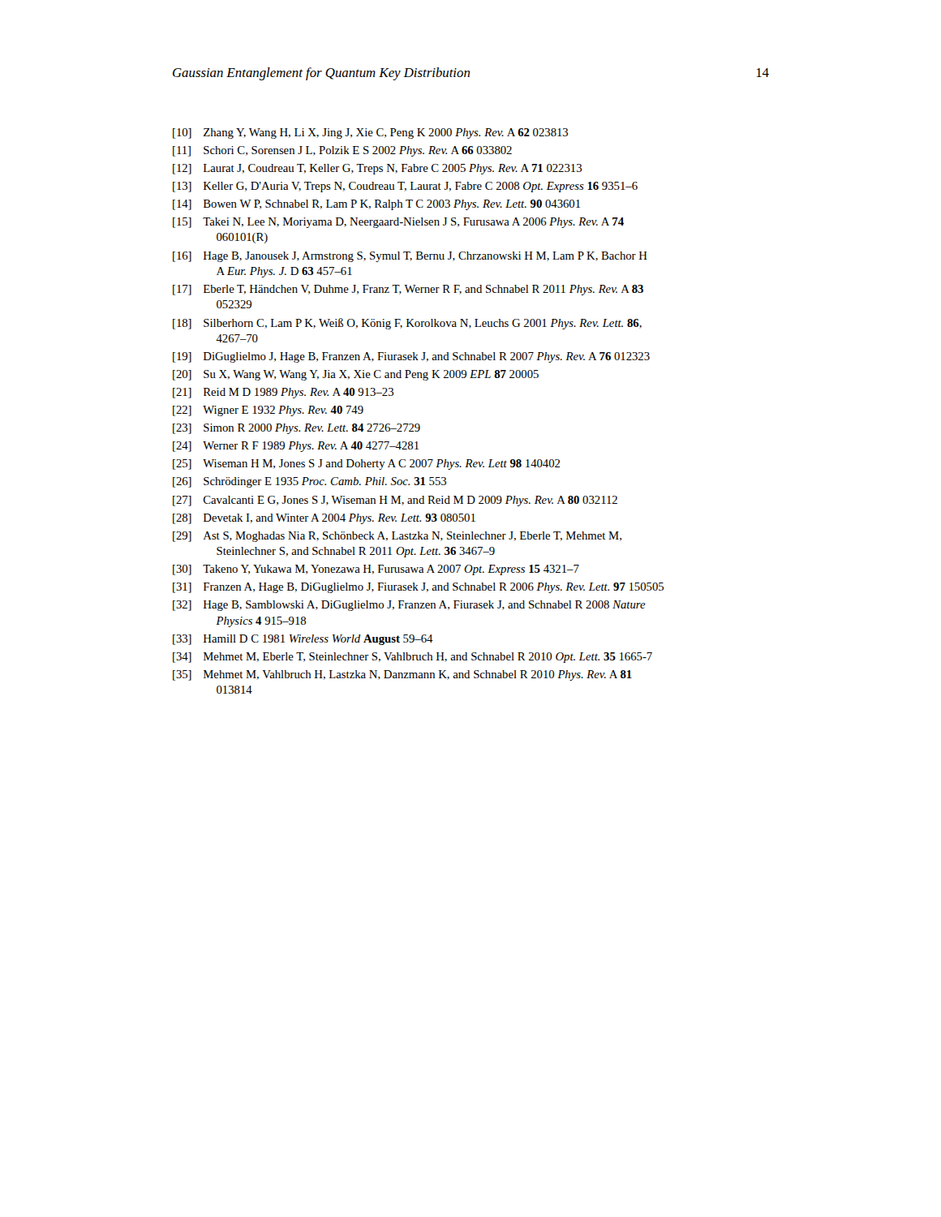Gaussian Entanglement for Quantum Key Distribution 14
[10] Zhang Y, Wang H, Li X, Jing J, Xie C, Peng K 2000 Phys. Rev. A 62 023813
[11] Schori C, Sorensen J L, Polzik E S 2002 Phys. Rev. A 66 033802
[12] Laurat J, Coudreau T, Keller G, Treps N, Fabre C 2005 Phys. Rev. A 71 022313
[13] Keller G, D'Auria V, Treps N, Coudreau T, Laurat J, Fabre C 2008 Opt. Express 16 9351–6
[14] Bowen W P, Schnabel R, Lam P K, Ralph T C 2003 Phys. Rev. Lett. 90 043601
[15] Takei N, Lee N, Moriyama D, Neergaard-Nielsen J S, Furusawa A 2006 Phys. Rev. A 74 060101(R)
[16] Hage B, Janousek J, Armstrong S, Symul T, Bernu J, Chrzanowski H M, Lam P K, Bachor H A Eur. Phys. J. D 63 457–61
[17] Eberle T, Händchen V, Duhme J, Franz T, Werner R F, and Schnabel R 2011 Phys. Rev. A 83 052329
[18] Silberhorn C, Lam P K, Weiß O, König F, Korolkova N, Leuchs G 2001 Phys. Rev. Lett. 86, 4267–70
[19] DiGuglielmo J, Hage B, Franzen A, Fiurasek J, and Schnabel R 2007 Phys. Rev. A 76 012323
[20] Su X, Wang W, Wang Y, Jia X, Xie C and Peng K 2009 EPL 87 20005
[21] Reid M D 1989 Phys. Rev. A 40 913–23
[22] Wigner E 1932 Phys. Rev. 40 749
[23] Simon R 2000 Phys. Rev. Lett. 84 2726–2729
[24] Werner R F 1989 Phys. Rev. A 40 4277–4281
[25] Wiseman H M, Jones S J and Doherty A C 2007 Phys. Rev. Lett 98 140402
[26] Schrödinger E 1935 Proc. Camb. Phil. Soc. 31 553
[27] Cavalcanti E G, Jones S J, Wiseman H M, and Reid M D 2009 Phys. Rev. A 80 032112
[28] Devetak I, and Winter A 2004 Phys. Rev. Lett. 93 080501
[29] Ast S, Moghadas Nia R, Schönbeck A, Lastzka N, Steinlechner J, Eberle T, Mehmet M, Steinlechner S, and Schnabel R 2011 Opt. Lett. 36 3467–9
[30] Takeno Y, Yukawa M, Yonezawa H, Furusawa A 2007 Opt. Express 15 4321–7
[31] Franzen A, Hage B, DiGuglielmo J, Fiurasek J, and Schnabel R 2006 Phys. Rev. Lett. 97 150505
[32] Hage B, Samblowski A, DiGuglielmo J, Franzen A, Fiurasek J, and Schnabel R 2008 Nature Physics 4 915–918
[33] Hamill D C 1981 Wireless World August 59–64
[34] Mehmet M, Eberle T, Steinlechner S, Vahlbruch H, and Schnabel R 2010 Opt. Lett. 35 1665-7
[35] Mehmet M, Vahlbruch H, Lastzka N, Danzmann K, and Schnabel R 2010 Phys. Rev. A 81 013814